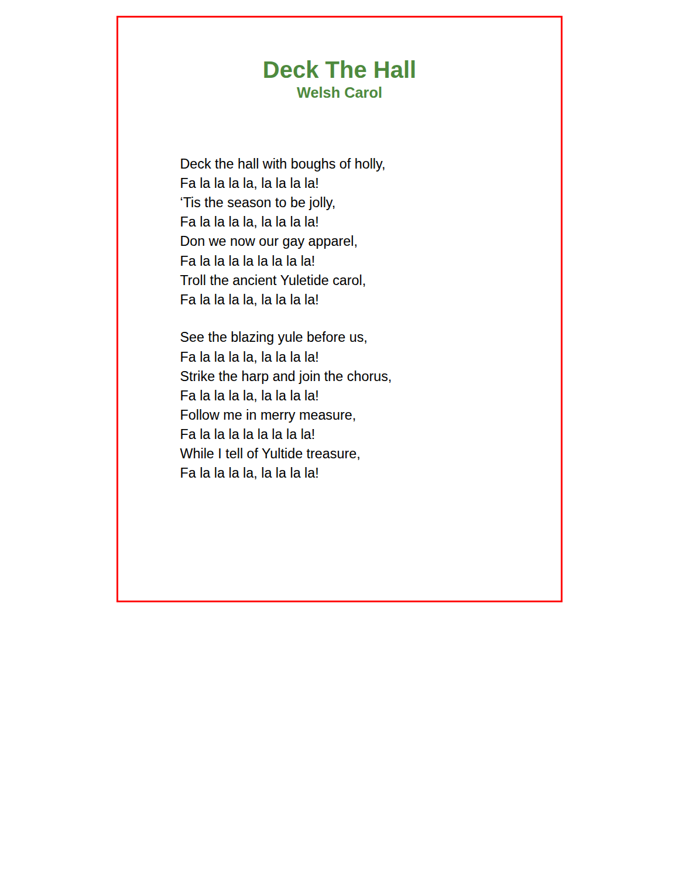Deck The Hall
Welsh Carol
Deck the hall with boughs of holly,
Fa la la la la, la la la la!
‘Tis the season to be jolly,
Fa la la la la, la la la la!
Don we now our gay apparel,
Fa la la la la la la la la!
Troll the ancient Yuletide carol,
Fa la la la la, la la la la!
See the blazing yule before us,
Fa la la la la, la la la la!
Strike the harp and join the chorus,
Fa la la la la, la la la la!
Follow me in merry measure,
Fa la la la la la la la la!
While I tell of Yultide treasure,
Fa la la la la, la la la la!